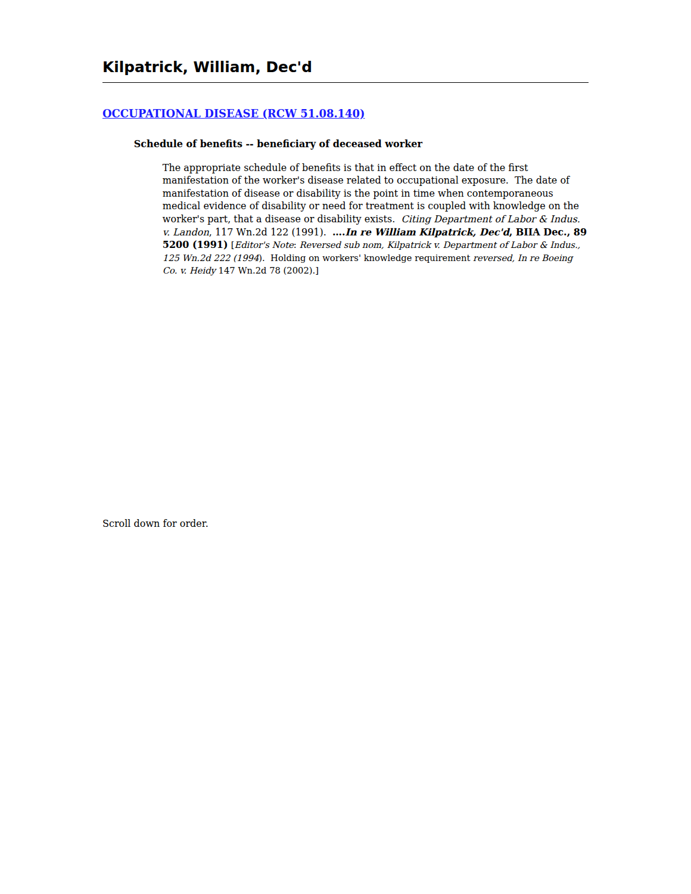Kilpatrick, William, Dec'd
OCCUPATIONAL DISEASE (RCW 51.08.140)
Schedule of benefits -- beneficiary of deceased worker
The appropriate schedule of benefits is that in effect on the date of the first manifestation of the worker's disease related to occupational exposure. The date of manifestation of disease or disability is the point in time when contemporaneous medical evidence of disability or need for treatment is coupled with knowledge on the worker's part, that a disease or disability exists. Citing Department of Labor & Indus. v. Landon, 117 Wn.2d 122 (1991). ….In re William Kilpatrick, Dec'd, BIIA Dec., 89 5200 (1991) [Editor's Note: Reversed sub nom, Kilpatrick v. Department of Labor & Indus., 125 Wn.2d 222 (1994). Holding on workers' knowledge requirement reversed, In re Boeing Co. v. Heidy 147 Wn.2d 78 (2002).]
Scroll down for order.